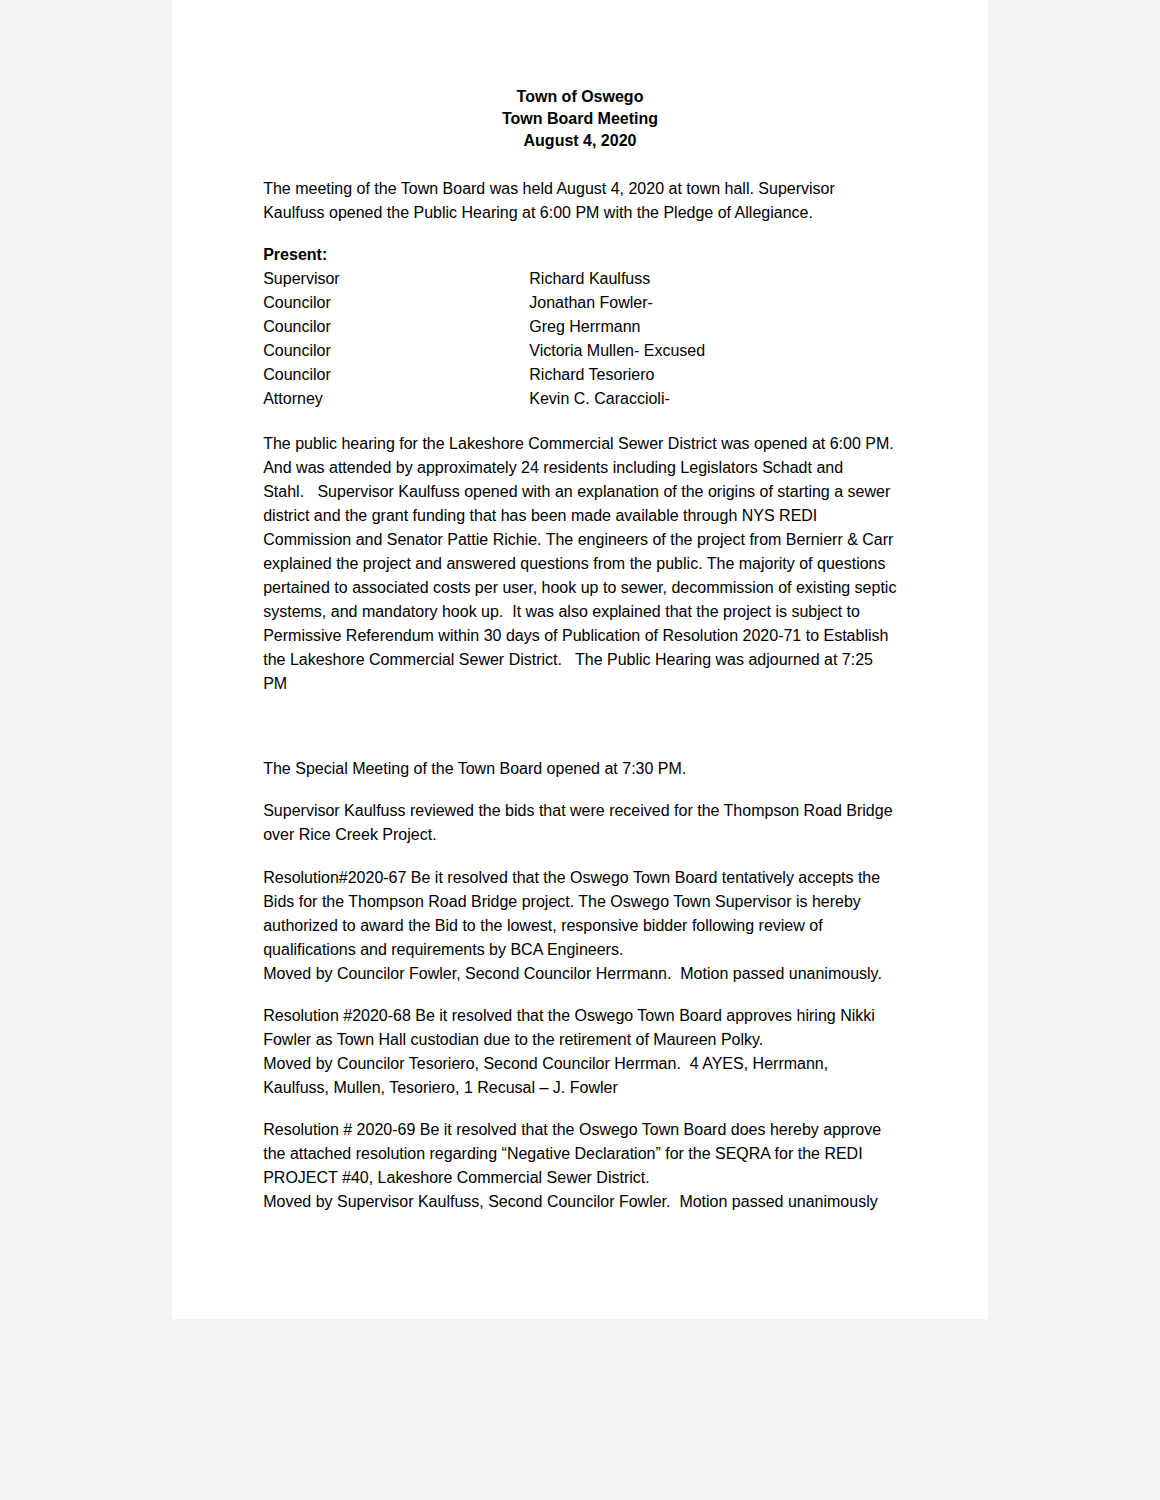Town of Oswego
Town Board Meeting
August 4, 2020
The meeting of the Town Board was held August 4, 2020 at town hall. Supervisor Kaulfuss opened the Public Hearing at 6:00 PM with the Pledge of Allegiance.
Present:
| Supervisor | Richard Kaulfuss |
| Councilor | Jonathan Fowler- |
| Councilor | Greg Herrmann |
| Councilor | Victoria Mullen- Excused |
| Councilor | Richard Tesoriero |
| Attorney | Kevin C. Caraccioli- |
The public hearing for the Lakeshore Commercial Sewer District was opened at 6:00 PM. And was attended by approximately 24 residents including Legislators Schadt and Stahl. Supervisor Kaulfuss opened with an explanation of the origins of starting a sewer district and the grant funding that has been made available through NYS REDI Commission and Senator Pattie Richie. The engineers of the project from Bernierr & Carr explained the project and answered questions from the public. The majority of questions pertained to associated costs per user, hook up to sewer, decommission of existing septic systems, and mandatory hook up. It was also explained that the project is subject to Permissive Referendum within 30 days of Publication of Resolution 2020-71 to Establish the Lakeshore Commercial Sewer District. The Public Hearing was adjourned at 7:25 PM
The Special Meeting of the Town Board opened at 7:30 PM.
Supervisor Kaulfuss reviewed the bids that were received for the Thompson Road Bridge over Rice Creek Project.
Resolution#2020-67 Be it resolved that the Oswego Town Board tentatively accepts the Bids for the Thompson Road Bridge project. The Oswego Town Supervisor is hereby authorized to award the Bid to the lowest, responsive bidder following review of qualifications and requirements by BCA Engineers.
Moved by Councilor Fowler, Second Councilor Herrmann. Motion passed unanimously.
Resolution #2020-68 Be it resolved that the Oswego Town Board approves hiring Nikki Fowler as Town Hall custodian due to the retirement of Maureen Polky.
Moved by Councilor Tesoriero, Second Councilor Herrman. 4 AYES, Herrmann, Kaulfuss, Mullen, Tesoriero, 1 Recusal – J. Fowler
Resolution # 2020-69 Be it resolved that the Oswego Town Board does hereby approve the attached resolution regarding “Negative Declaration” for the SEQRA for the REDI PROJECT #40, Lakeshore Commercial Sewer District.
Moved by Supervisor Kaulfuss, Second Councilor Fowler. Motion passed unanimously